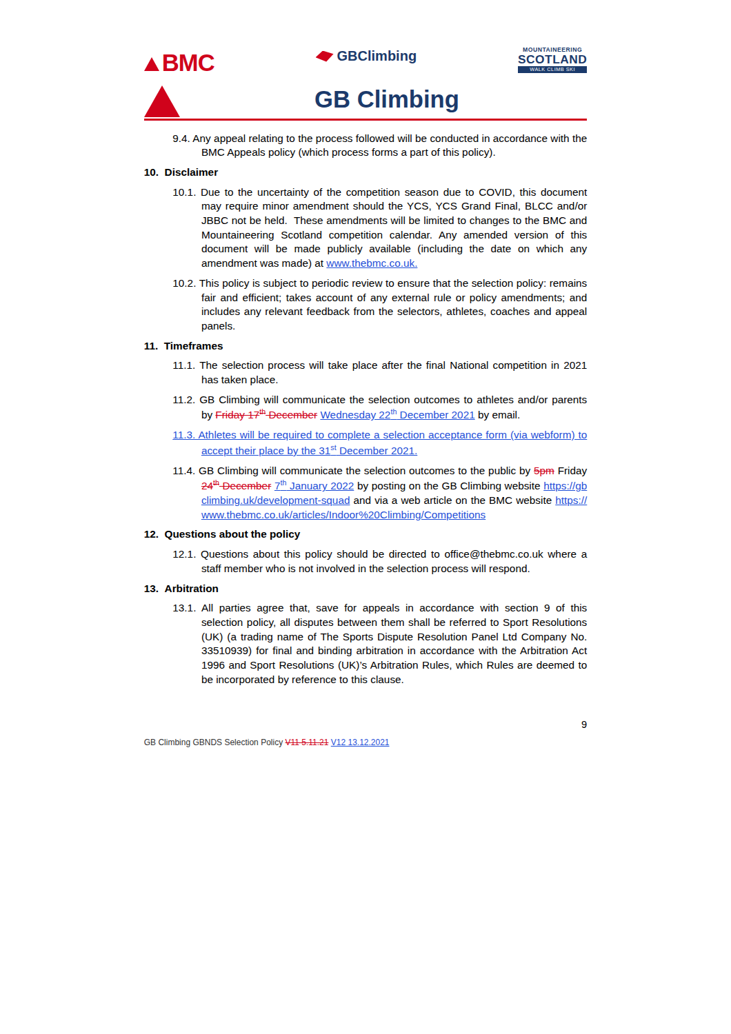BMC
GBClimbing
MOUNTAINEERING
SCOTLAND
WALK CLIMB SKI
GB Climbing
9.4. Any appeal relating to the process followed will be conducted in accordance with the BMC Appeals policy (which process forms a part of this policy).
10. Disclaimer
10.1. Due to the uncertainty of the competition season due to COVID, this document may require minor amendment should the YCS, YCS Grand Final, BLCC and/or JBBC not be held. These amendments will be limited to changes to the BMC and Mountaineering Scotland competition calendar. Any amended version of this document will be made publicly available (including the date on which any amendment was made) at www.thebmc.co.uk.
10.2. This policy is subject to periodic review to ensure that the selection policy: remains fair and efficient; takes account of any external rule or policy amendments; and includes any relevant feedback from the selectors, athletes, coaches and appeal panels.
11. Timeframes
11.1. The selection process will take place after the final National competition in 2021 has taken place.
11.2. GB Climbing will communicate the selection outcomes to athletes and/or parents by Friday 17th December Wednesday 22th December 2021 by email.
11.3. Athletes will be required to complete a selection acceptance form (via webform) to accept their place by the 31st December 2021.
11.4. GB Climbing will communicate the selection outcomes to the public by 5pm Friday 24th December 7th January 2022 by posting on the GB Climbing website https://gbclimbing.uk/development-squad and via a web article on the BMC website https://www.thebmc.co.uk/articles/Indoor%20Climbing/Competitions
12. Questions about the policy
12.1. Questions about this policy should be directed to office@thebmc.co.uk where a staff member who is not involved in the selection process will respond.
13. Arbitration
13.1. All parties agree that, save for appeals in accordance with section 9 of this selection policy, all disputes between them shall be referred to Sport Resolutions (UK) (a trading name of The Sports Dispute Resolution Panel Ltd Company No. 33510939) for final and binding arbitration in accordance with the Arbitration Act 1996 and Sport Resolutions (UK)’s Arbitration Rules, which Rules are deemed to be incorporated by reference to this clause.
9
GB Climbing GBNDS Selection Policy V11 5.11.21 V12 13.12.2021